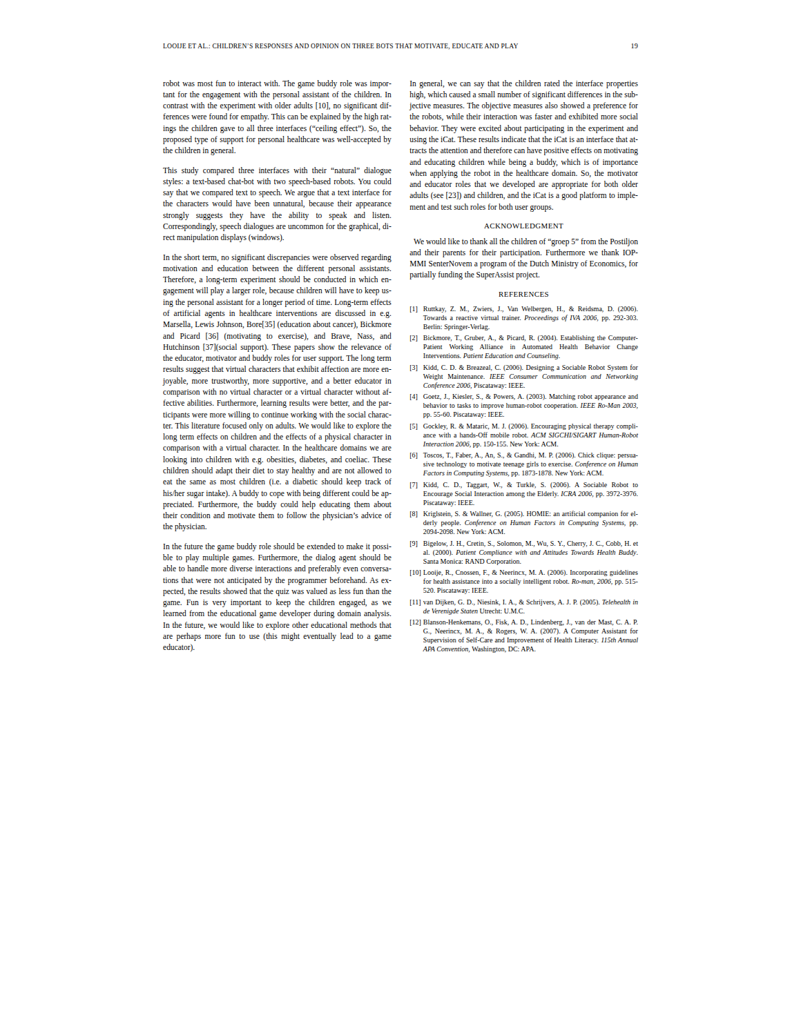Looije et al.: Children’s responses and opinion on three bots that motivate, educate and play 19
robot was most fun to interact with. The game buddy role was important for the engagement with the personal assistant of the children. In contrast with the experiment with older adults [10], no significant differences were found for empathy. This can be explained by the high ratings the children gave to all three interfaces (“ceiling effect”). So, the proposed type of support for personal healthcare was well-accepted by the children in general.
This study compared three interfaces with their “natural” dialogue styles: a text-based chat-bot with two speech-based robots. You could say that we compared text to speech. We argue that a text interface for the characters would have been unnatural, because their appearance strongly suggests they have the ability to speak and listen. Correspondingly, speech dialogues are uncommon for the graphical, direct manipulation displays (windows).
In the short term, no significant discrepancies were observed regarding motivation and education between the different personal assistants. Therefore, a long-term experiment should be conducted in which engagement will play a larger role, because children will have to keep using the personal assistant for a longer period of time. Long-term effects of artificial agents in healthcare interventions are discussed in e.g. Marsella, Lewis Johnson, Bore[35] (education about cancer), Bickmore and Picard [36] (motivating to exercise), and Brave, Nass, and Hutchinson [37](social support). These papers show the relevance of the educator, motivator and buddy roles for user support. The long term results suggest that virtual characters that exhibit affection are more enjoyable, more trustworthy, more supportive, and a better educator in comparison with no virtual character or a virtual character without affective abilities. Furthermore, learning results were better, and the participants were more willing to continue working with the social character. This literature focused only on adults. We would like to explore the long term effects on children and the effects of a physical character in comparison with a virtual character. In the healthcare domains we are looking into children with e.g. obesities, diabetes, and coeliac. These children should adapt their diet to stay healthy and are not allowed to eat the same as most children (i.e. a diabetic should keep track of his/her sugar intake). A buddy to cope with being different could be appreciated. Furthermore, the buddy could help educating them about their condition and motivate them to follow the physician’s advice of the physician.
In the future the game buddy role should be extended to make it possible to play multiple games. Furthermore, the dialog agent should be able to handle more diverse interactions and preferably even conversations that were not anticipated by the programmer beforehand. As expected, the results showed that the quiz was valued as less fun than the game. Fun is very important to keep the children engaged, as we learned from the educational game developer during domain analysis. In the future, we would like to explore other educational methods that are perhaps more fun to use (this might eventually lead to a game educator).
In general, we can say that the children rated the interface properties high, which caused a small number of significant differences in the subjective measures. The objective measures also showed a preference for the robots, while their interaction was faster and exhibited more social behavior. They were excited about participating in the experiment and using the iCat. These results indicate that the iCat is an interface that attracts the attention and therefore can have positive effects on motivating and educating children while being a buddy, which is of importance when applying the robot in the healthcare domain. So, the motivator and educator roles that we developed are appropriate for both older adults (see [23]) and children, and the iCat is a good platform to implement and test such roles for both user groups.
Acknowledgment
We would like to thank all the children of “groep 5” from the Postiljon and their parents for their participation. Furthermore we thank IOP-MMI SenterNovem a program of the Dutch Ministry of Economics, for partially funding the SuperAssist project.
References
[1] Ruttkay, Z. M., Zwiers, J., Van Welbergen, H., & Reidsma, D. (2006). Towards a reactive virtual trainer. Proceedings of IVA 2006, pp. 292-303. Berlin: Springer-Verlag.
[2] Bickmore, T., Gruber, A., & Picard, R. (2004). Establishing the Computer-Patient Working Alliance in Automated Health Behavior Change Interventions. Patient Education and Counseling.
[3] Kidd, C. D. & Breazeal, C. (2006). Designing a Sociable Robot System for Weight Maintenance. IEEE Consumer Communication and Networking Conference 2006, Piscataway: IEEE.
[4] Goetz, J., Kiesler, S., & Powers, A. (2003). Matching robot appearance and behavior to tasks to improve human-robot cooperation. IEEE Ro-Man 2003, pp. 55-60. Piscataway: IEEE.
[5] Gockley, R. & Mataric, M. J. (2006). Encouraging physical therapy compliance with a hands-Off mobile robot. ACM SIGCHI/SIGART Human-Robot Interaction 2006, pp. 150-155. New York: ACM.
[6] Toscos, T., Faber, A., An, S., & Gandhi, M. P. (2006). Chick clique: persuasive technology to motivate teenage girls to exercise. Conference on Human Factors in Computing Systems, pp. 1873-1878. New York: ACM.
[7] Kidd, C. D., Taggart, W., & Turkle, S. (2006). A Sociable Robot to Encourage Social Interaction among the Elderly. ICRA 2006, pp. 3972-3976. Piscataway: IEEE.
[8] Kriglstein, S. & Wallner, G. (2005). HOMIE: an artificial companion for elderly people. Conference on Human Factors in Computing Systems, pp. 2094-2098. New York: ACM.
[9] Bigelow, J. H., Cretin, S., Solomon, M., Wu, S. Y., Cherry, J. C., Cobb, H. et al. (2000). Patient Compliance with and Attitudes Towards Health Buddy. Santa Monica: RAND Corporation.
[10] Looije, R., Cnossen, F., & Neerincx, M. A. (2006). Incorporating guidelines for health assistance into a socially intelligent robot. Ro-man, 2006, pp. 515-520. Piscataway: IEEE.
[11] van Dijken, G. D., Niesink, I. A., & Schrijvers, A. J. P. (2005). Telehealth in de Verenigde Staten Utrecht: U.M.C.
[12] Blanson-Henkemans, O., Fisk, A. D., Lindenberg, J., van der Mast, C. A. P. G., Neerincx, M. A., & Rogers, W. A. (2007). A Computer Assistant for Supervision of Self-Care and Improvement of Health Literacy. 115th Annual APA Convention, Washington, DC: APA.